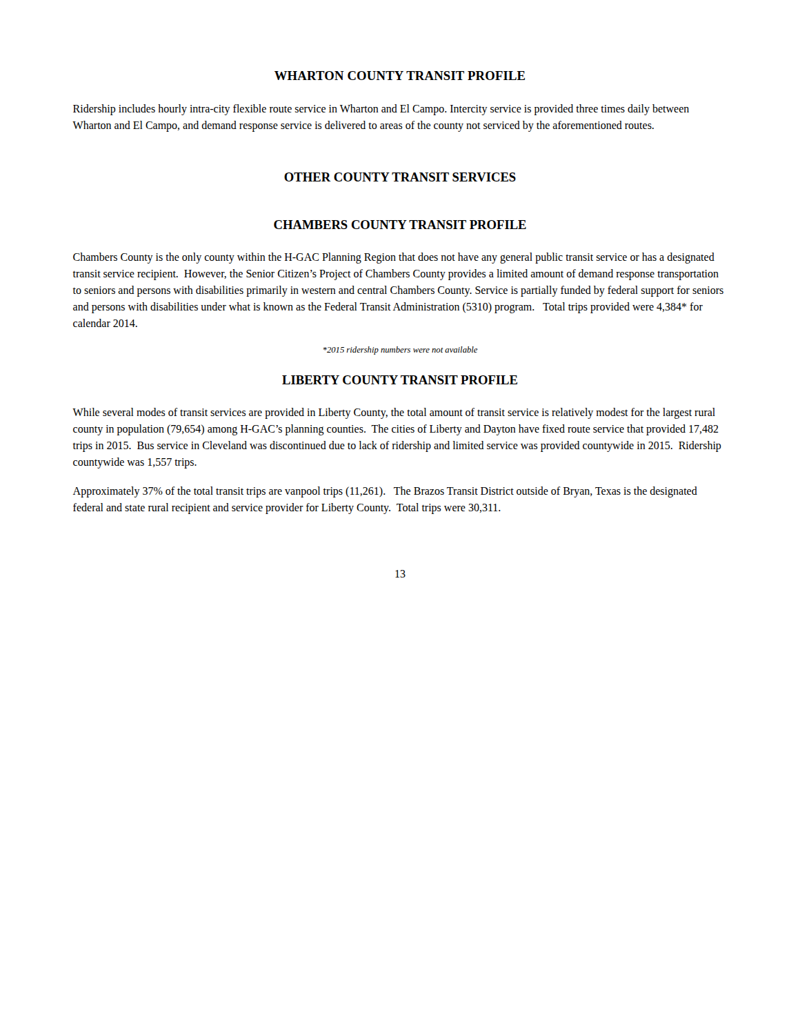WHARTON COUNTY TRANSIT PROFILE
Ridership includes hourly intra-city flexible route service in Wharton and El Campo. Intercity service is provided three times daily between Wharton and El Campo, and demand response service is delivered to areas of the county not serviced by the aforementioned routes.
OTHER COUNTY TRANSIT SERVICES
CHAMBERS COUNTY TRANSIT PROFILE
Chambers County is the only county within the H-GAC Planning Region that does not have any general public transit service or has a designated transit service recipient. However, the Senior Citizen’s Project of Chambers County provides a limited amount of demand response transportation to seniors and persons with disabilities primarily in western and central Chambers County. Service is partially funded by federal support for seniors and persons with disabilities under what is known as the Federal Transit Administration (5310) program. Total trips provided were 4,384* for calendar 2014.
*2015 ridership numbers were not available
LIBERTY COUNTY TRANSIT PROFILE
While several modes of transit services are provided in Liberty County, the total amount of transit service is relatively modest for the largest rural county in population (79,654) among H-GAC’s planning counties. The cities of Liberty and Dayton have fixed route service that provided 17,482 trips in 2015. Bus service in Cleveland was discontinued due to lack of ridership and limited service was provided countywide in 2015. Ridership countywide was 1,557 trips.
Approximately 37% of the total transit trips are vanpool trips (11,261). The Brazos Transit District outside of Bryan, Texas is the designated federal and state rural recipient and service provider for Liberty County. Total trips were 30,311.
13